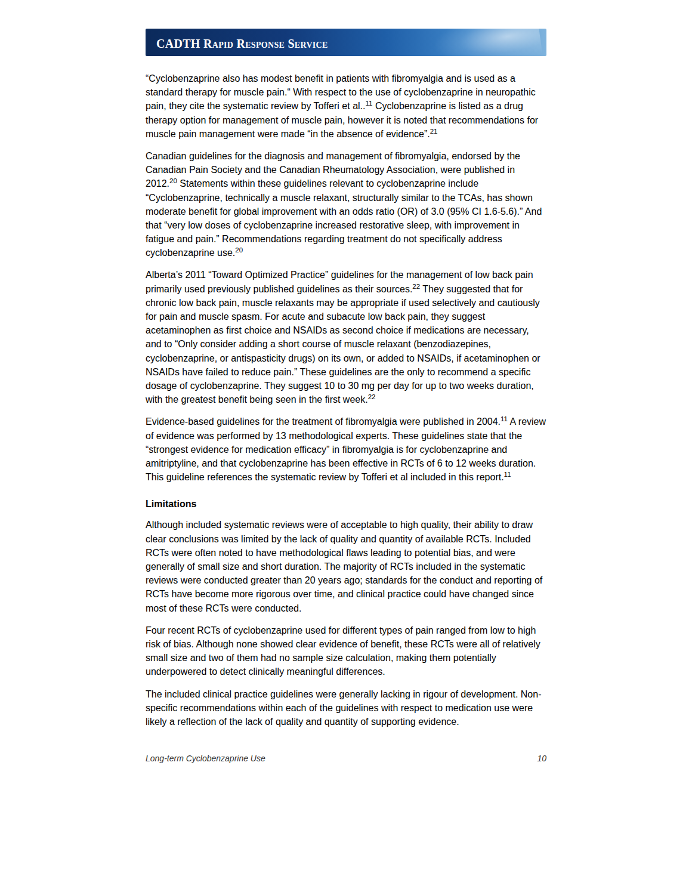CADTH Rapid Response Service
“Cyclobenzaprine also has modest benefit in patients with fibromyalgia and is used as a standard therapy for muscle pain.“ With respect to the use of cyclobenzaprine in neuropathic pain, they cite the systematic review by Tofferi et al..11 Cyclobenzaprine is listed as a drug therapy option for management of muscle pain, however it is noted that recommendations for muscle pain management were made “in the absence of evidence”.21
Canadian guidelines for the diagnosis and management of fibromyalgia, endorsed by the Canadian Pain Society and the Canadian Rheumatology Association, were published in 2012.20 Statements within these guidelines relevant to cyclobenzaprine include “Cyclobenzaprine, technically a muscle relaxant, structurally similar to the TCAs, has shown moderate benefit for global improvement with an odds ratio (OR) of 3.0 (95% CI 1.6-5.6).” And that “very low doses of cyclobenzaprine increased restorative sleep, with improvement in fatigue and pain.” Recommendations regarding treatment do not specifically address cyclobenzaprine use.20
Alberta’s 2011 “Toward Optimized Practice” guidelines for the management of low back pain primarily used previously published guidelines as their sources.22 They suggested that for chronic low back pain, muscle relaxants may be appropriate if used selectively and cautiously for pain and muscle spasm. For acute and subacute low back pain, they suggest acetaminophen as first choice and NSAIDs as second choice if medications are necessary, and to “Only consider adding a short course of muscle relaxant (benzodiazepines, cyclobenzaprine, or antispasticity drugs) on its own, or added to NSAIDs, if acetaminophen or NSAIDs have failed to reduce pain.” These guidelines are the only to recommend a specific dosage of cyclobenzaprine. They suggest 10 to 30 mg per day for up to two weeks duration, with the greatest benefit being seen in the first week.22
Evidence-based guidelines for the treatment of fibromyalgia were published in 2004.11 A review of evidence was performed by 13 methodological experts. These guidelines state that the “strongest evidence for medication efficacy” in fibromyalgia is for cyclobenzaprine and amitriptyline, and that cyclobenzaprine has been effective in RCTs of 6 to 12 weeks duration. This guideline references the systematic review by Tofferi et al included in this report.11
Limitations
Although included systematic reviews were of acceptable to high quality, their ability to draw clear conclusions was limited by the lack of quality and quantity of available RCTs. Included RCTs were often noted to have methodological flaws leading to potential bias, and were generally of small size and short duration. The majority of RCTs included in the systematic reviews were conducted greater than 20 years ago; standards for the conduct and reporting of RCTs have become more rigorous over time, and clinical practice could have changed since most of these RCTs were conducted.
Four recent RCTs of cyclobenzaprine used for different types of pain ranged from low to high risk of bias. Although none showed clear evidence of benefit, these RCTs were all of relatively small size and two of them had no sample size calculation, making them potentially underpowered to detect clinically meaningful differences.
The included clinical practice guidelines were generally lacking in rigour of development. Non-specific recommendations within each of the guidelines with respect to medication use were likely a reflection of the lack of quality and quantity of supporting evidence.
Long-term Cyclobenzaprine Use
10